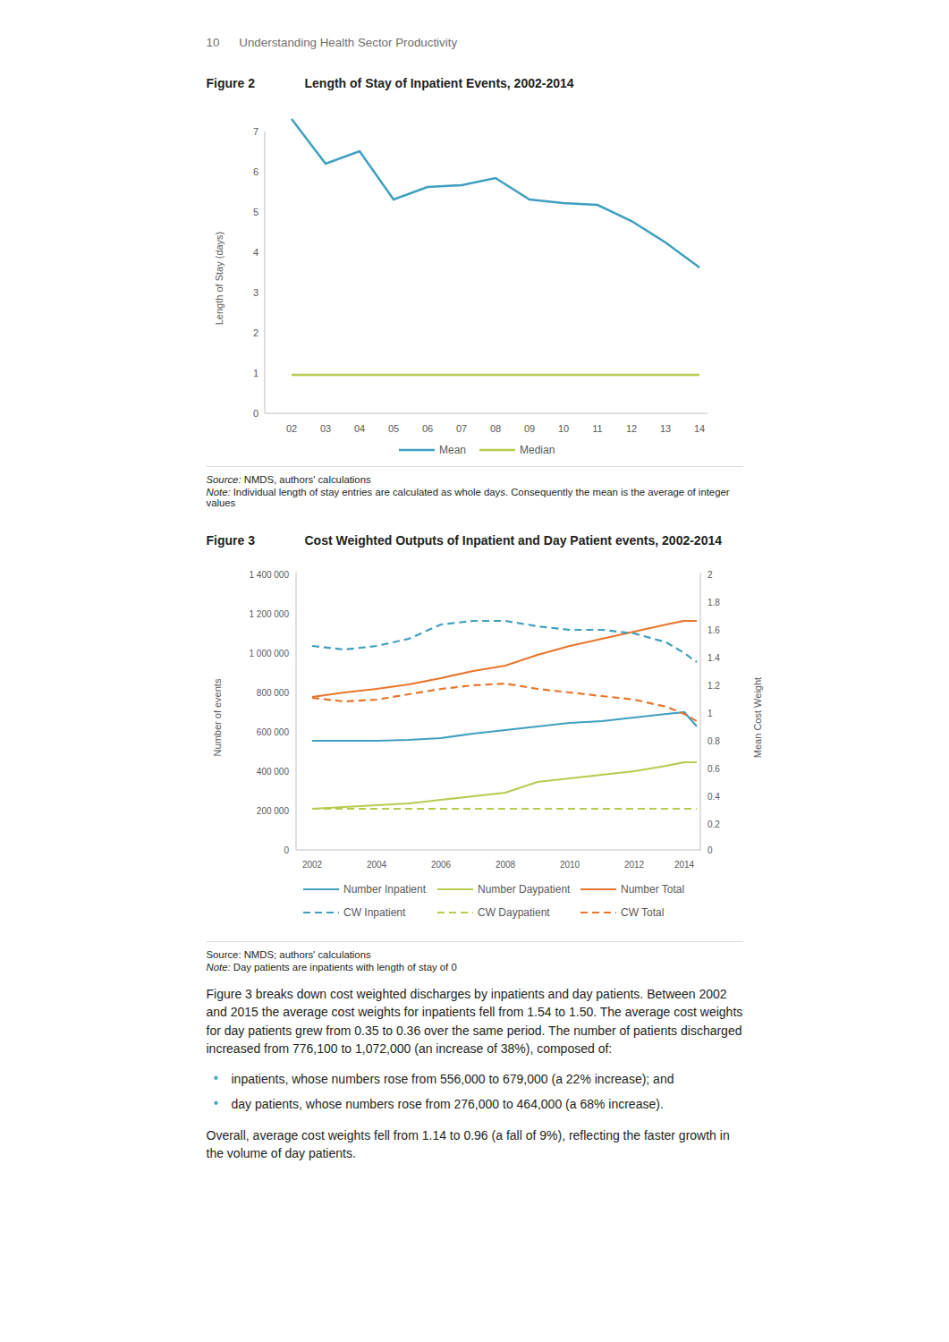10 Understanding Health Sector Productivity
Figure 2 Length of Stay of Inpatient Events, 2002-2014
Length of Stay (days) 7 6 5 4 3 2 1 0 02 03 04 05 06 07 08 09 10 11 12 13 14 Mean Median
Source: NMDS, authors' calculations
Note: Individual length of stay entries are calculated as whole days. Consequently the mean is the average of integer values
Figure 3 Cost Weighted Outputs of Inpatient and Day Patient events, 2002-2014
Number of events Mean Cost Weight 1 400 000 1 200 000 1 000 000 800 000 600 000 400 000 200 000 0 2 1.8 1.6 1.4 1.2 1 0.8 0.6 0.4 0.2 0 2002 2004 2006 2008 2010 2012 2014 Number Inpatient Number Daypatient Number Total CW Inpatient CW Daypatient CW Total
Source: NMDS; authors' calculations
Note: Day patients are inpatients with length of stay of 0
Figure 3 breaks down cost weighted discharges by inpatients and day patients. Between 2002 and 2015 the average cost weights for inpatients fell from 1.54 to 1.50. The average cost weights for day patients grew from 0.35 to 0.36 over the same period. The number of patients discharged increased from 776,100 to 1,072,000 (an increase of 38%), composed of:
inpatients, whose numbers rose from 556,000 to 679,000 (a 22% increase); and
day patients, whose numbers rose from 276,000 to 464,000 (a 68% increase).
Overall, average cost weights fell from 1.14 to 0.96 (a fall of 9%), reflecting the faster growth in the volume of day patients.